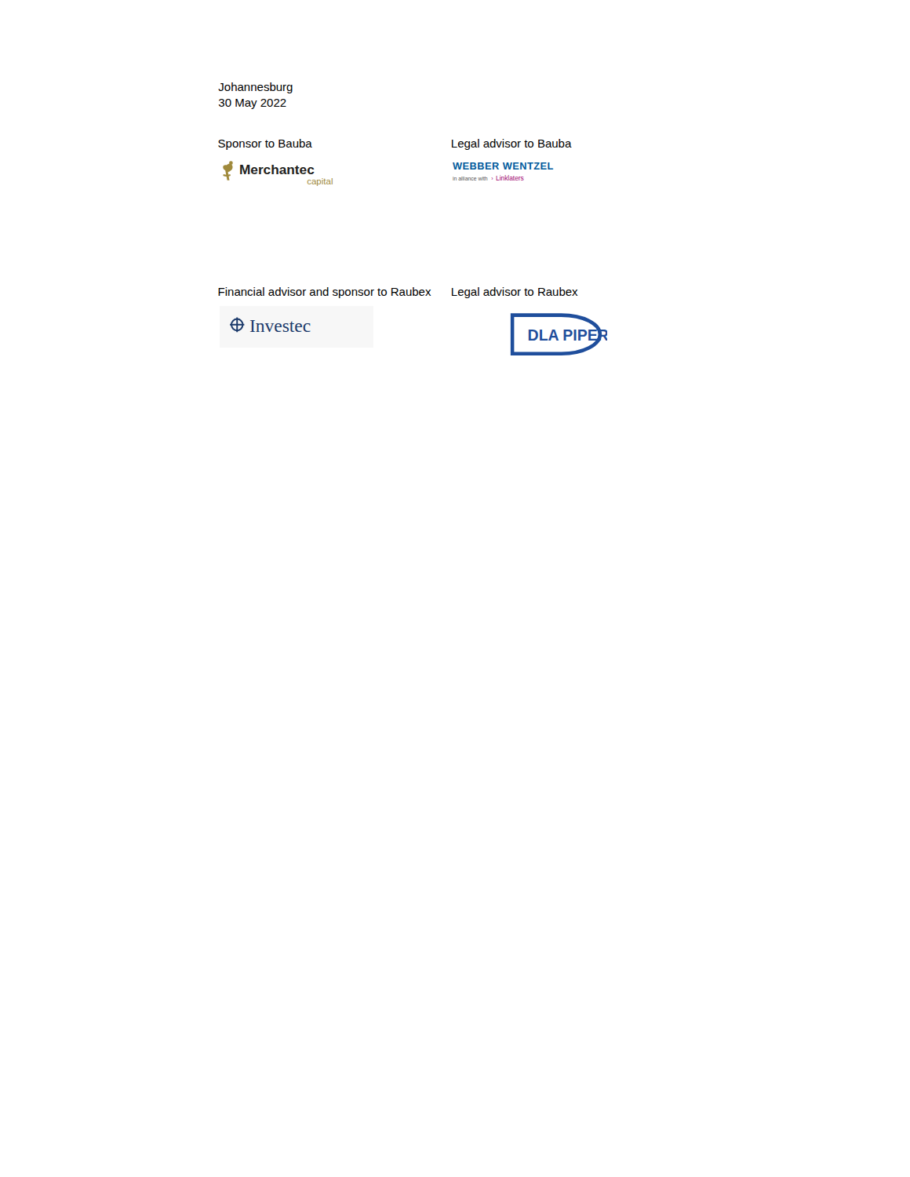Johannesburg
30 May 2022
| Sponsor to Bauba | Legal advisor to Bauba |
| Financial advisor and sponsor to Raubex | Legal advisor to Raubex |